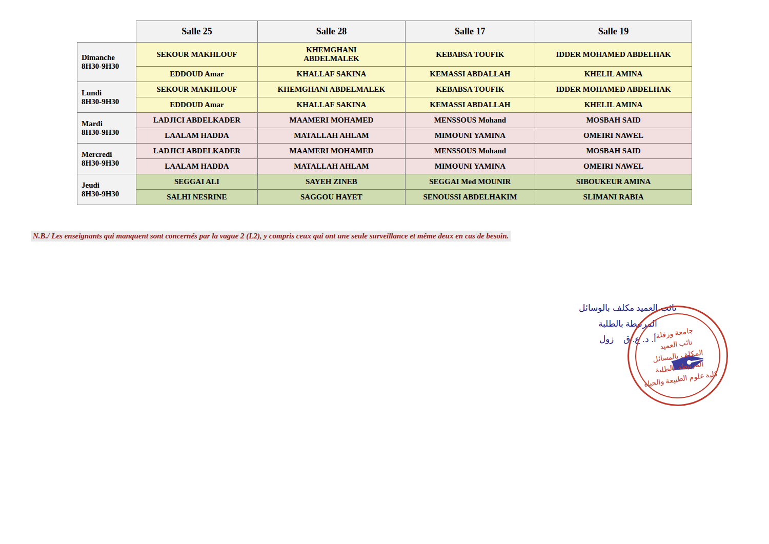| | Salle 25 | Salle 28 | Salle 17 | Salle 19 |
| --- | --- | --- | --- | --- |
| Dimanche 8H30-9H30 | SEKOUR MAKHLOUF | KHEMGHANI ABDELMALEK | KEBABSA TOUFIK | IDDER MOHAMED ABDELHAK |
| EDDOUD Amar | KHALLAF SAKINA | KEMASSI ABDALLAH | KHELIL AMINA |
| Lundi 8H30-9H30 | SEKOUR MAKHLOUF | KHEMGHANI ABDELMALEK | KEBABSA TOUFIK | IDDER MOHAMED ABDELHAK |
| EDDOUD Amar | KHALLAF SAKINA | KEMASSI ABDALLAH | KHELIL AMINA |
| Mardi 8H30-9H30 | LADJICI ABDELKADER | MAAMERI MOHAMED | MENSSOUS Mohand | MOSBAH SAID |
| LAALAM HADDA | MATALLAH AHLAM | MIMOUNI YAMINA | OMEIRI NAWEL |
| Mercredi 8H30-9H30 | LADJICI ABDELKADER | MAAMERI MOHAMED | MENSSOUS Mohand | MOSBAH SAID |
| LAALAM HADDA | MATALLAH AHLAM | MIMOUNI YAMINA | OMEIRI NAWEL |
| Jeudi 8H30-9H30 | SEGGAI ALI | SAYEH ZINEB | SEGGAI Med MOUNIR | SIBOUKEUR AMINA |
| SALHI NESRINE | SAGGOU HAYET | SENOUSSI ABDELHAKIM | SLIMANI RABIA |
N.B./ Les enseignants qui manquent sont concernés par la vague 2 (L2), y compris ceux qui ont une seule surveillance et même deux en cas de besoin.
نائب العميد مكلف بالوسائل
المرتبطة بالطلبة
أ. د. ع. ق زول
✒
جامعة ورقلة
نائب العميد
المكلف بالمسائل
المرتبطة بالطلبة
كلية علوم الطبيعة والحياة